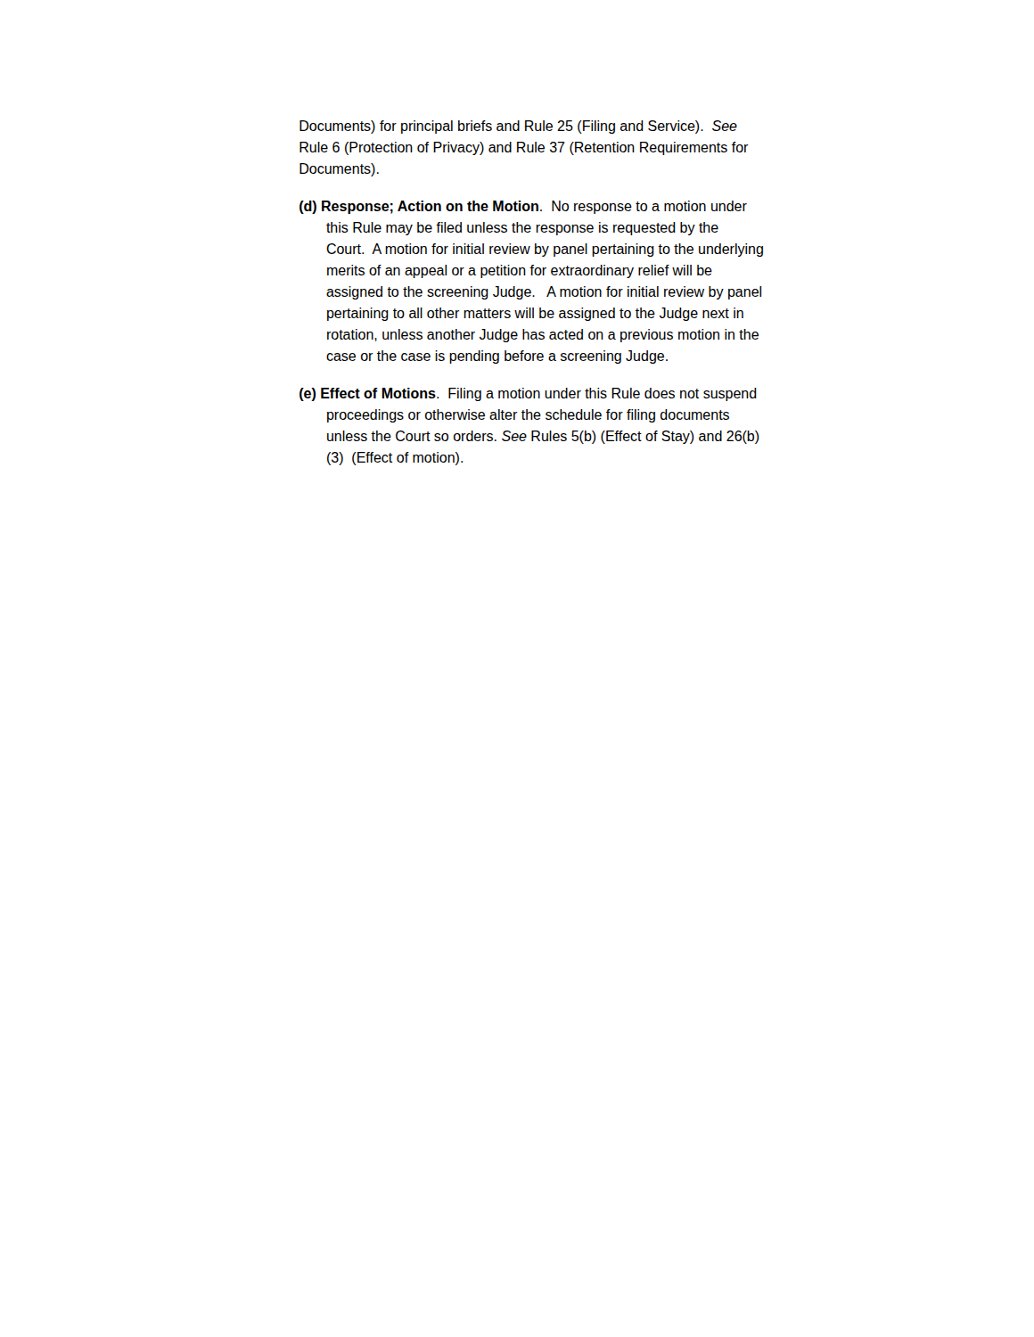Documents) for principal briefs and Rule 25 (Filing and Service). See Rule 6 (Protection of Privacy) and Rule 37 (Retention Requirements for Documents).
(d) Response; Action on the Motion. No response to a motion under this Rule may be filed unless the response is requested by the Court. A motion for initial review by panel pertaining to the underlying merits of an appeal or a petition for extraordinary relief will be assigned to the screening Judge. A motion for initial review by panel pertaining to all other matters will be assigned to the Judge next in rotation, unless another Judge has acted on a previous motion in the case or the case is pending before a screening Judge.
(e) Effect of Motions. Filing a motion under this Rule does not suspend proceedings or otherwise alter the schedule for filing documents unless the Court so orders. See Rules 5(b) (Effect of Stay) and 26(b)(3) (Effect of motion).